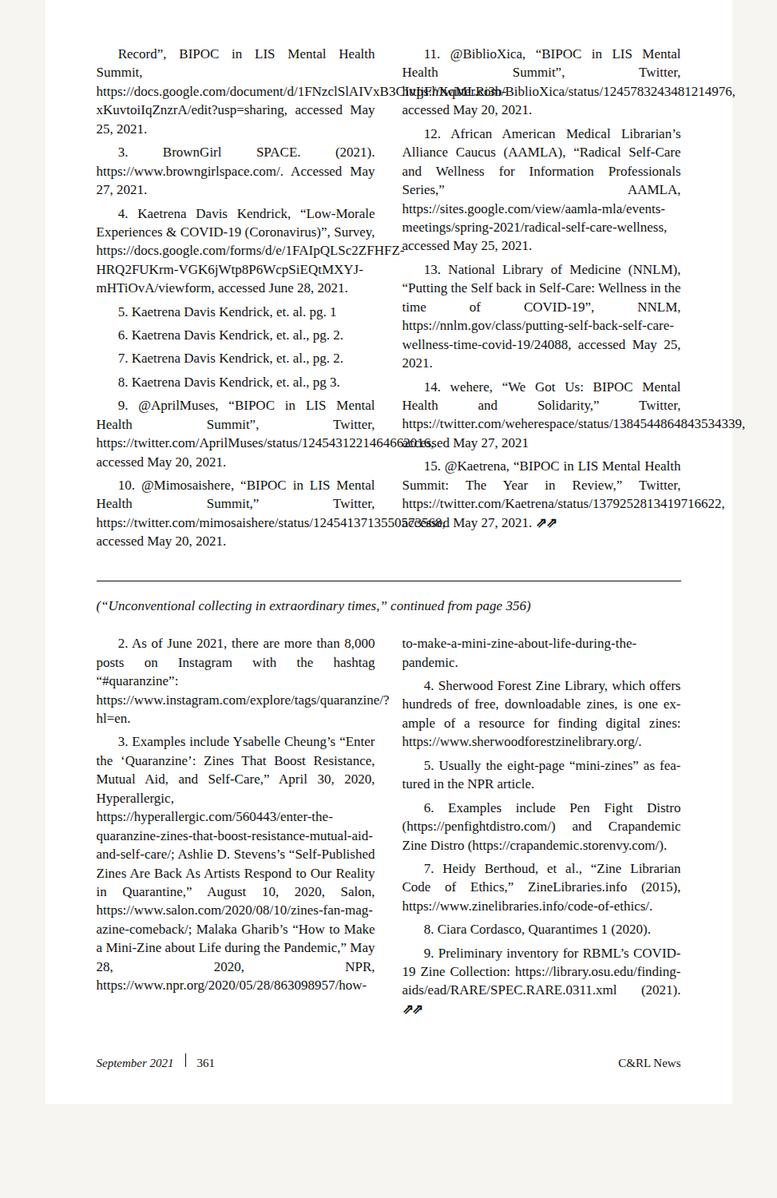Record”, BIPOC in LIS Mental Health Summit, https://docs.google.com/document/d/1FNzclSlAIVxB3CIvIjFhXqMLRi3b-xKuvtoiIqZnzrA/edit?usp=sharing, accessed May 25, 2021.
3. BrownGirl SPACE. (2021). https://www.browngirlspace.com/. Accessed May 27, 2021.
4. Kaetrena Davis Kendrick, “Low-Morale Experiences & COVID-19 (Coronavirus)”, Survey, https://docs.google.com/forms/d/e/1FAIpQLSc2ZFHFZ-HRQ2FUKrm-VGK6jWtp8P6WcpSiEQtMXYJ-mHTiOvA/viewform, accessed June 28, 2021.
5. Kaetrena Davis Kendrick, et. al. pg. 1
6. Kaetrena Davis Kendrick, et. al., pg. 2.
7. Kaetrena Davis Kendrick, et. al., pg. 2.
8. Kaetrena Davis Kendrick, et. al., pg 3.
9. @AprilMuses, “BIPOC in LIS Mental Health Summit”, Twitter, https://twitter.com/AprilMuses/status/1245431221464662016, accessed May 20, 2021.
10. @Mimosaishere, “BIPOC in LIS Mental Health Summit,” Twitter, https://twitter.com/mimosaishere/status/1245413713550573568, accessed May 20, 2021.
11. @BiblioXica, “BIPOC in LIS Mental Health Summit”, Twitter, https://twitter.com/BiblioXica/status/1245783243481214976, accessed May 20, 2021.
12. African American Medical Librarian’s Alliance Caucus (AAMLA), “Radical Self-Care and Wellness for Information Professionals Series,” AAMLA, https://sites.google.com/view/aamla-mla/events-meetings/spring-2021/radical-self-care-wellness, accessed May 25, 2021.
13. National Library of Medicine (NNLM), “Putting the Self back in Self-Care: Wellness in the time of COVID-19”, NNLM, https://nnlm.gov/class/putting-self-back-self-care-wellness-time-covid-19/24088, accessed May 25, 2021.
14. wehere, “We Got Us: BIPOC Mental Health and Solidarity,” Twitter, https://twitter.com/weherespace/status/1384544864843534339, accessed May 27, 2021
15. @Kaetrena, “BIPOC in LIS Mental Health Summit: The Year in Review,” Twitter, https://twitter.com/Kaetrena/status/1379252813419716622, accessed May 27, 2021. ⇗⇗
(“Unconventional collecting in extraordinary times,” continued from page 356)
2. As of June 2021, there are more than 8,000 posts on Instagram with the hashtag “#quaranzine”: https://www.instagram.com/explore/tags/quaranzine/?hl=en.
3. Examples include Ysabelle Cheung’s “Enter the ‘Quaranzine’: Zines That Boost Resistance, Mutual Aid, and Self-Care,” April 30, 2020, Hyperallergic, https://hyperallergic.com/560443/enter-the-quaranzine-zines-that-boost-resistance-mutual-aid-and-self-care/; Ashlie D. Stevens’s “Self-Published Zines Are Back As Artists Respond to Our Reality in Quarantine,” August 10, 2020, Salon, https://www.salon.com/2020/08/10/zines-fan-magazine-comeback/; Malaka Gharib’s “How to Make a Mini-Zine about Life during the Pandemic,” May 28, 2020, NPR, https://www.npr.org/2020/05/28/863098957/how-to-make-a-mini-zine-about-life-during-the-pandemic.
4. Sherwood Forest Zine Library, which offers hundreds of free, downloadable zines, is one example of a resource for finding digital zines: https://www.sherwoodforestzinelibrary.org/.
5. Usually the eight-page “mini-zines” as featured in the NPR article.
6. Examples include Pen Fight Distro (https://penfightdistro.com/) and Crapandemic Zine Distro (https://crapandemic.storenvy.com/).
7. Heidy Berthoud, et al., “Zine Librarian Code of Ethics,” ZineLibraries.info (2015), https://www.zinelibraries.info/code-of-ethics/.
8. Ciara Cordasco, Quarantimes 1 (2020).
9. Preliminary inventory for RBML’s COVID-19 Zine Collection: https://library.osu.edu/finding-aids/ead/RARE/SPEC.RARE.0311.xml (2021). ⇗⇗
September 2021 361 C&RL News